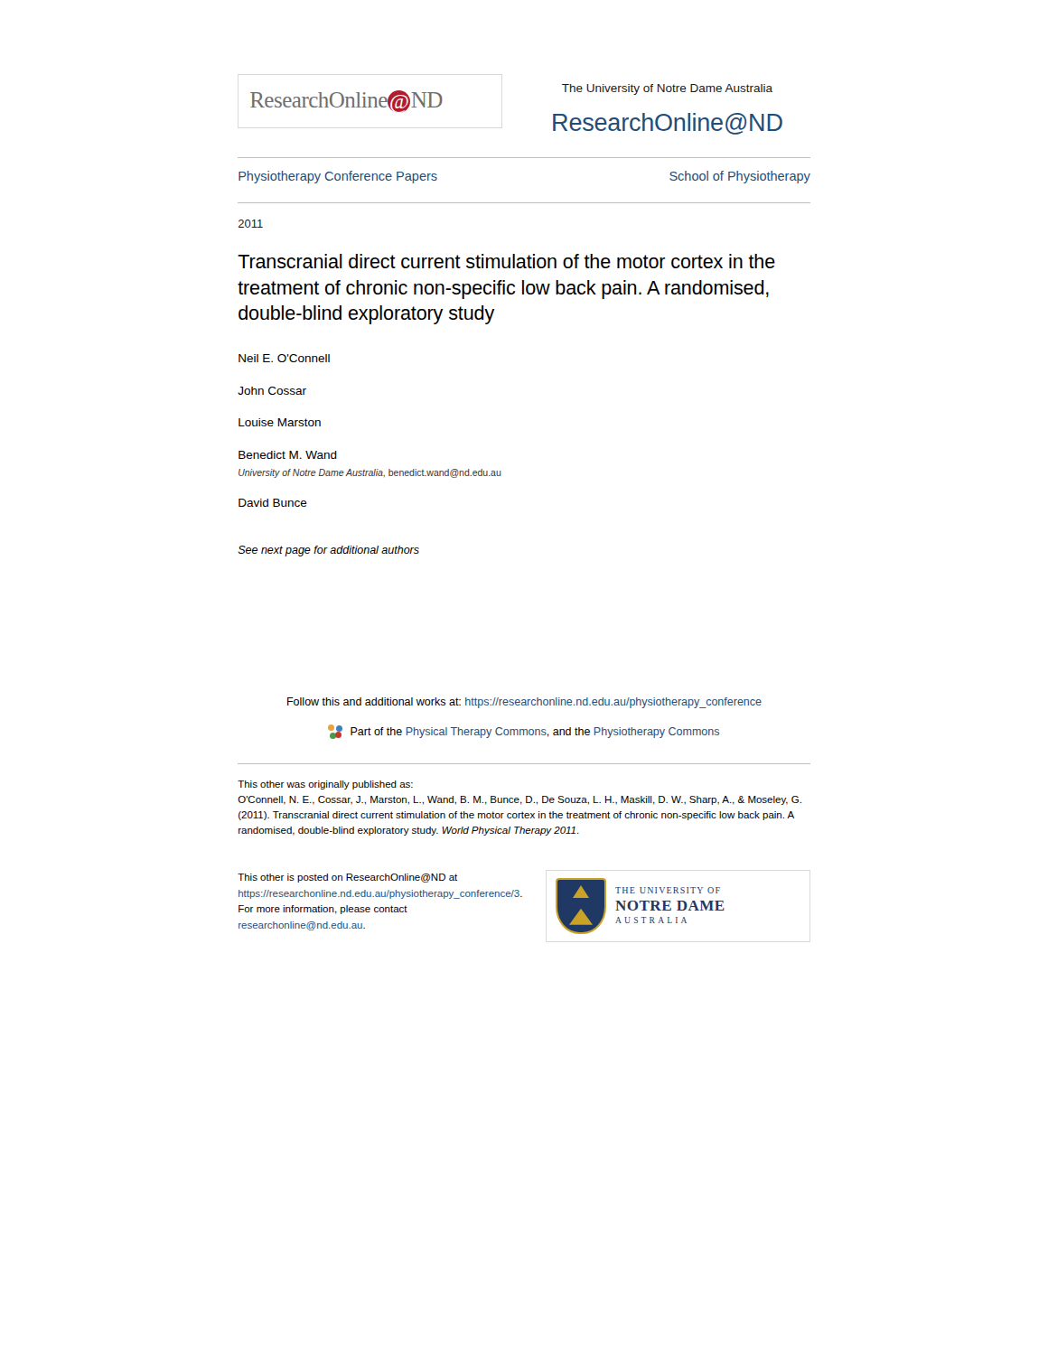Research Online@ND
The University of Notre Dame Australia
ResearchOnline@ND
Physiotherapy Conference Papers
School of Physiotherapy
2011
Transcranial direct current stimulation of the motor cortex in the treatment of chronic non-specific low back pain. A randomised, double-blind exploratory study
Neil E. O'Connell
John Cossar
Louise Marston
Benedict M. Wand
University of Notre Dame Australia, benedict.wand@nd.edu.au
David Bunce
See next page for additional authors
Follow this and additional works at: https://researchonline.nd.edu.au/physiotherapy_conference
Part of the Physical Therapy Commons, and the Physiotherapy Commons
This other was originally published as:
O'Connell, N. E., Cossar, J., Marston, L., Wand, B. M., Bunce, D., De Souza, L. H., Maskill, D. W., Sharp, A., & Moseley, G. (2011). Transcranial direct current stimulation of the motor cortex in the treatment of chronic non-specific low back pain. A randomised, double-blind exploratory study. World Physical Therapy 2011.
This other is posted on ResearchOnline@ND at
https://researchonline.nd.edu.au/physiotherapy_conference/3.
For more information, please contact
researchonline@nd.edu.au.
THE UNIVERSITY OF
NOTRE DAME
AUSTRALIA